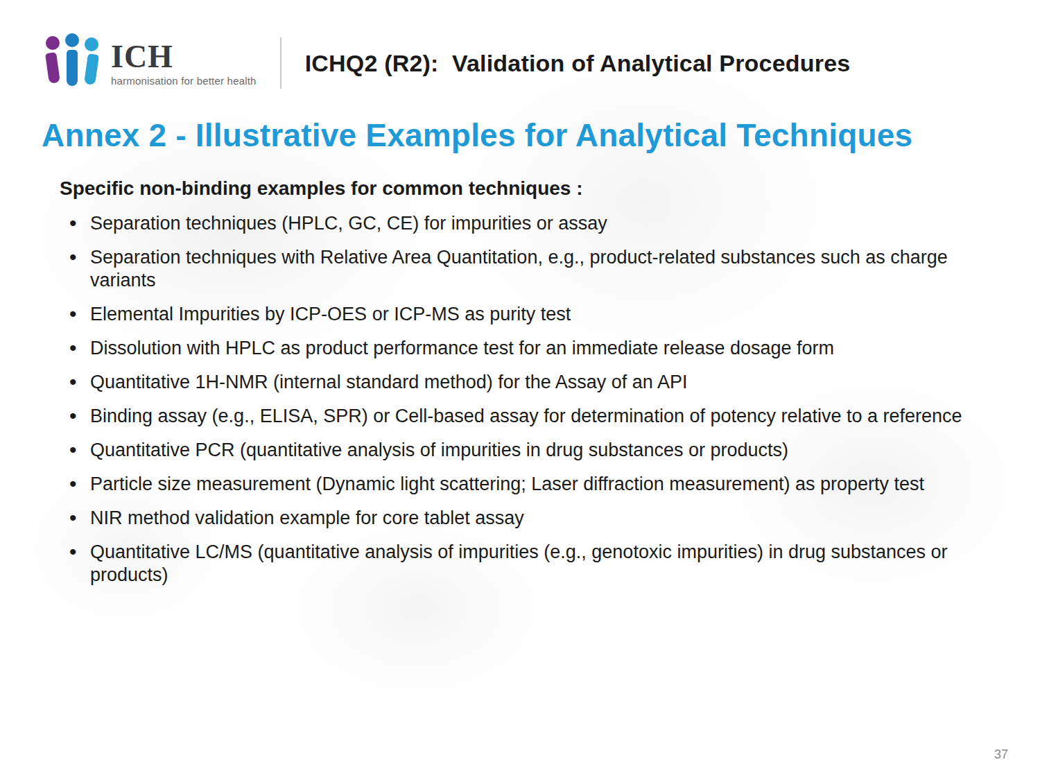ICH
harmonisation for better health
ICHQ2 (R2): Validation of Analytical Procedures
Annex 2 - Illustrative Examples for Analytical Techniques
Specific non-binding examples for common techniques :
Separation techniques (HPLC, GC, CE) for impurities or assay
Separation techniques with Relative Area Quantitation, e.g., product-related substances such as charge variants
Elemental Impurities by ICP-OES or ICP-MS as purity test
Dissolution with HPLC as product performance test for an immediate release dosage form
Quantitative 1H-NMR (internal standard method) for the Assay of an API
Binding assay (e.g., ELISA, SPR) or Cell-based assay for determination of potency relative to a reference
Quantitative PCR (quantitative analysis of impurities in drug substances or products)
Particle size measurement (Dynamic light scattering; Laser diffraction measurement) as property test
NIR method validation example for core tablet assay
Quantitative LC/MS (quantitative analysis of impurities (e.g., genotoxic impurities) in drug substances or products)
37